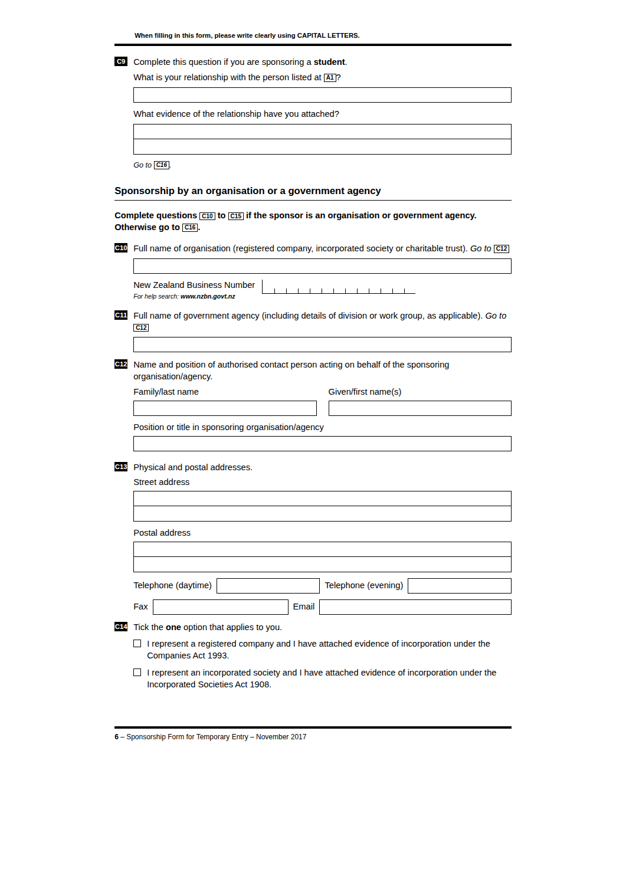When filling in this form, please write clearly using CAPITAL LETTERS.
C9
Complete this question if you are sponsoring a student.
What is your relationship with the person listed at A1?
What evidence of the relationship have you attached?
Go to C16.
Sponsorship by an organisation or a government agency
Complete questions C10 to C15 if the sponsor is an organisation or government agency. Otherwise go to C16.
C10
Full name of organisation (registered company, incorporated society or charitable trust). Go to C12
New Zealand Business Number
For help search: www.nzbn.govt.nz
C11
Full name of government agency (including details of division or work group, as applicable). Go to C12
C12
Name and position of authorised contact person acting on behalf of the sponsoring organisation/agency.
Family/last name
Given/first name(s)
Position or title in sponsoring organisation/agency
C13
Physical and postal addresses.
Street address
Postal address
Telephone (daytime) Telephone (evening)
Fax Email
C14
Tick the one option that applies to you.
I represent a registered company and I have attached evidence of incorporation under the Companies Act 1993.
I represent an incorporated society and I have attached evidence of incorporation under the Incorporated Societies Act 1908.
6 – Sponsorship Form for Temporary Entry – November 2017